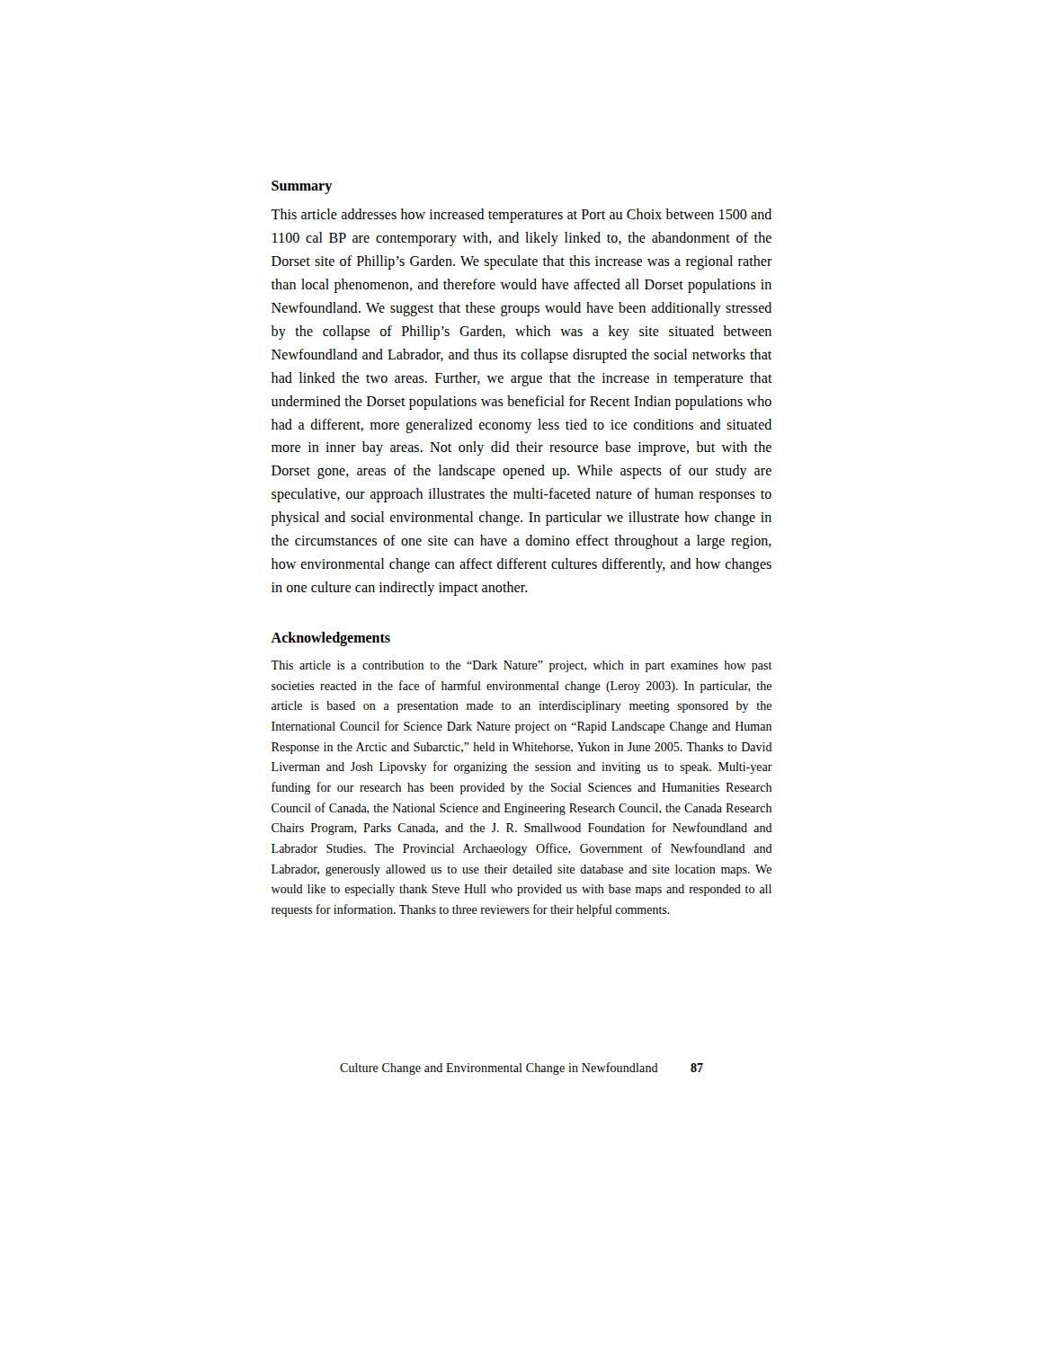Summary
This article addresses how increased temperatures at Port au Choix between 1500 and 1100 cal BP are contemporary with, and likely linked to, the abandonment of the Dorset site of Phillip’s Garden. We speculate that this increase was a regional rather than local phenomenon, and therefore would have affected all Dorset populations in Newfoundland. We suggest that these groups would have been additionally stressed by the collapse of Phillip’s Garden, which was a key site situated between Newfoundland and Labrador, and thus its collapse disrupted the social networks that had linked the two areas. Further, we argue that the increase in temperature that undermined the Dorset populations was beneficial for Recent Indian populations who had a different, more generalized economy less tied to ice conditions and situated more in inner bay areas. Not only did their resource base improve, but with the Dorset gone, areas of the landscape opened up. While aspects of our study are speculative, our approach illustrates the multi-faceted nature of human responses to physical and social environmental change. In particular we illustrate how change in the circumstances of one site can have a domino effect throughout a large region, how environmental change can affect different cultures differently, and how changes in one culture can indirectly impact another.
Acknowledgements
This article is a contribution to the “Dark Nature” project, which in part examines how past societies reacted in the face of harmful environmental change (Leroy 2003). In particular, the article is based on a presentation made to an interdisciplinary meeting sponsored by the International Council for Science Dark Nature project on “Rapid Landscape Change and Human Response in the Arctic and Subarctic,” held in Whitehorse, Yukon in June 2005. Thanks to David Liverman and Josh Lipovsky for organizing the session and inviting us to speak. Multi-year funding for our research has been provided by the Social Sciences and Humanities Research Council of Canada, the National Science and Engineering Research Council, the Canada Research Chairs Program, Parks Canada, and the J. R. Smallwood Foundation for Newfoundland and Labrador Studies. The Provincial Archaeology Office, Government of Newfoundland and Labrador, generously allowed us to use their detailed site database and site location maps. We would like to especially thank Steve Hull who provided us with base maps and responded to all requests for information. Thanks to three reviewers for their helpful comments.
Culture Change and Environmental Change in Newfoundland 87